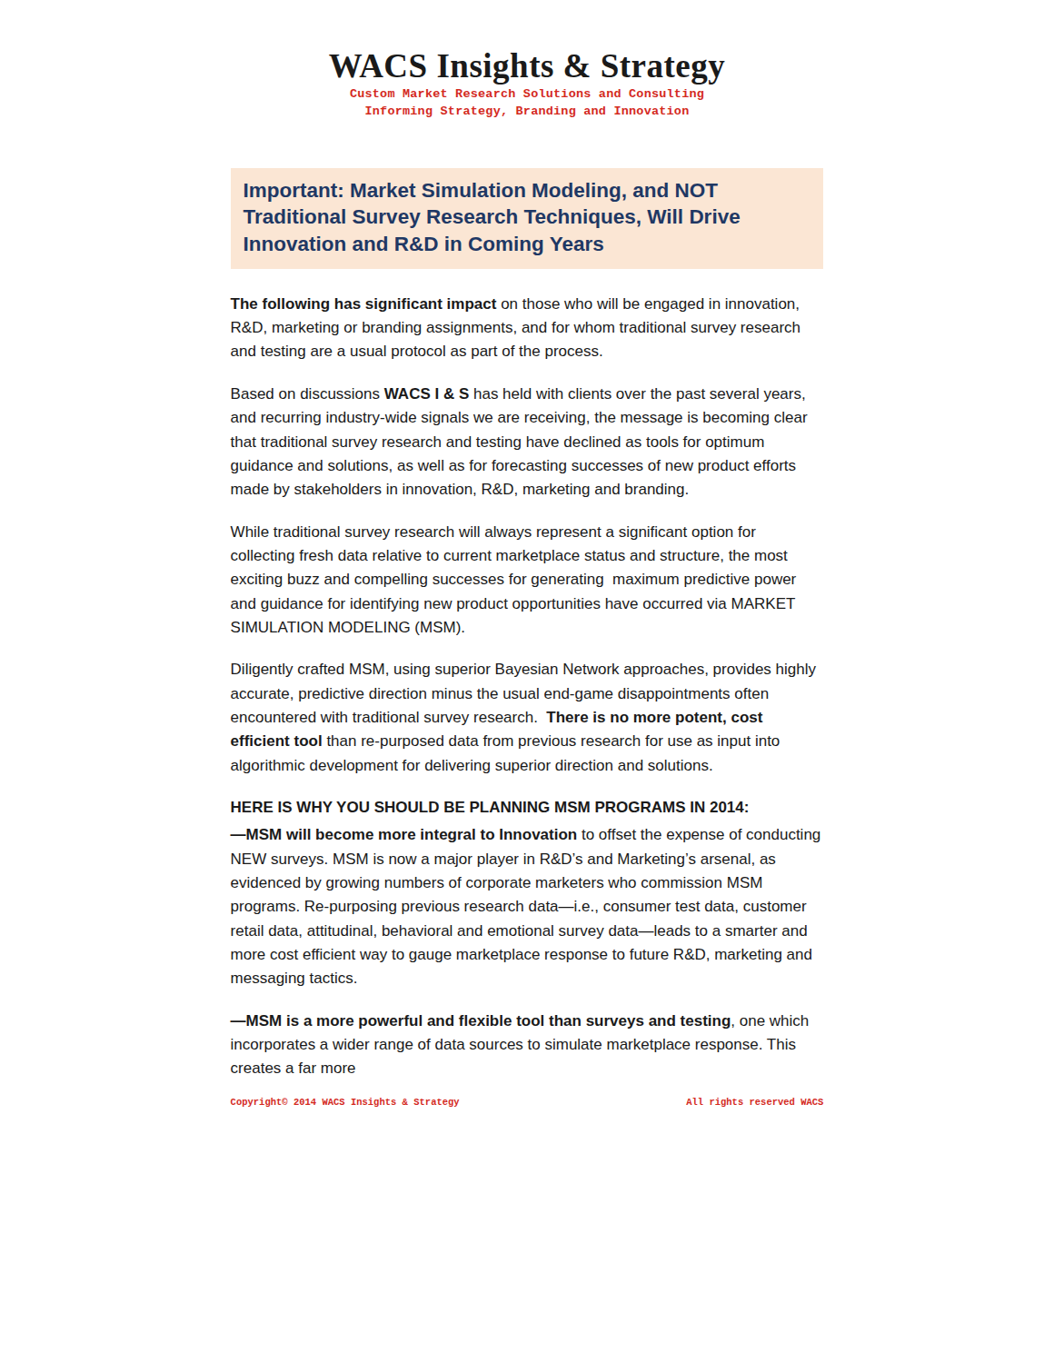WACS Insights & Strategy
Custom Market Research Solutions and Consulting
Informing Strategy, Branding and Innovation
Important: Market Simulation Modeling, and NOT Traditional Survey Research Techniques, Will Drive Innovation and R&D in Coming Years
The following has significant impact on those who will be engaged in innovation, R&D, marketing or branding assignments, and for whom traditional survey research and testing are a usual protocol as part of the process.
Based on discussions WACS I & S has held with clients over the past several years, and recurring industry-wide signals we are receiving, the message is becoming clear that traditional survey research and testing have declined as tools for optimum guidance and solutions, as well as for forecasting successes of new product efforts made by stakeholders in innovation, R&D, marketing and branding.
While traditional survey research will always represent a significant option for collecting fresh data relative to current marketplace status and structure, the most exciting buzz and compelling successes for generating maximum predictive power and guidance for identifying new product opportunities have occurred via MARKET SIMULATION MODELING (MSM).
Diligently crafted MSM, using superior Bayesian Network approaches, provides highly accurate, predictive direction minus the usual end-game disappointments often encountered with traditional survey research. There is no more potent, cost efficient tool than re-purposed data from previous research for use as input into algorithmic development for delivering superior direction and solutions.
HERE IS WHY YOU SHOULD BE PLANNING MSM PROGRAMS IN 2014:
—MSM will become more integral to Innovation to offset the expense of conducting NEW surveys. MSM is now a major player in R&D’s and Marketing’s arsenal, as evidenced by growing numbers of corporate marketers who commission MSM programs. Re-purposing previous research data—i.e., consumer test data, customer retail data, attitudinal, behavioral and emotional survey data—leads to a smarter and more cost efficient way to gauge marketplace response to future R&D, marketing and messaging tactics.
—MSM is a more powerful and flexible tool than surveys and testing, one which incorporates a wider range of data sources to simulate marketplace response. This creates a far more
Copyright© 2014 WACS Insights & Strategy All rights reserved WACS